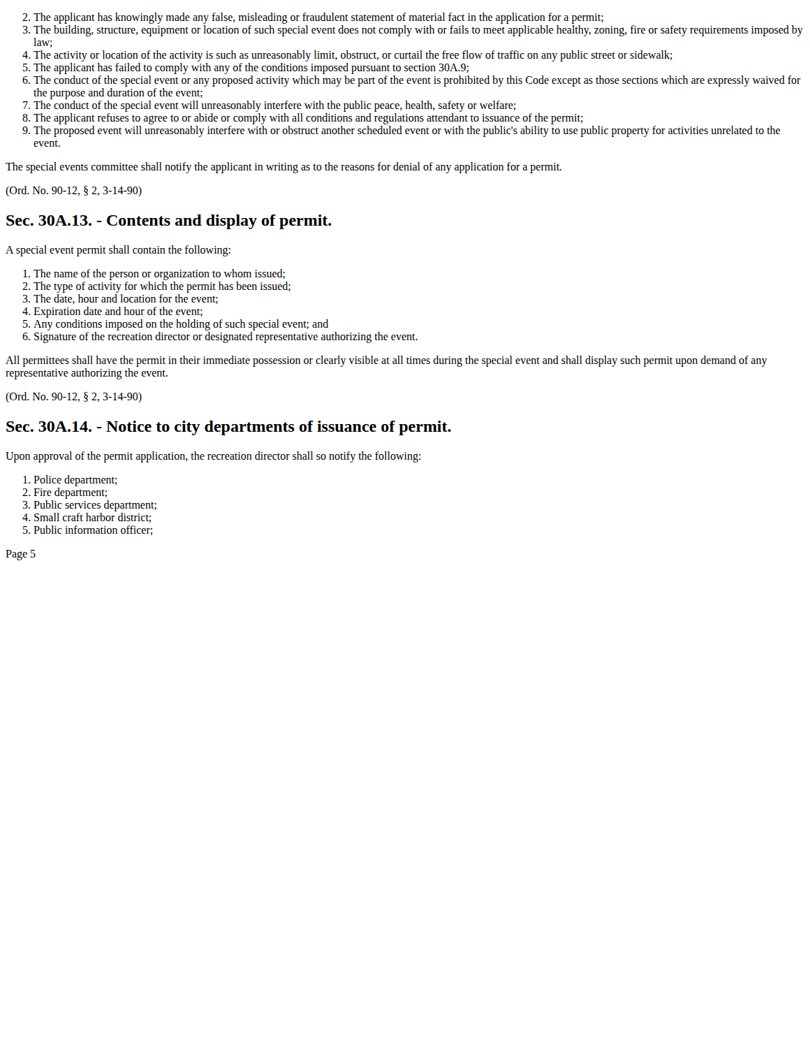The applicant has knowingly made any false, misleading or fraudulent statement of material fact in the application for a permit;
The building, structure, equipment or location of such special event does not comply with or fails to meet applicable healthy, zoning, fire or safety requirements imposed by law;
The activity or location of the activity is such as unreasonably limit, obstruct, or curtail the free flow of traffic on any public street or sidewalk;
The applicant has failed to comply with any of the conditions imposed pursuant to section 30A.9;
The conduct of the special event or any proposed activity which may be part of the event is prohibited by this Code except as those sections which are expressly waived for the purpose and duration of the event;
The conduct of the special event will unreasonably interfere with the public peace, health, safety or welfare;
The applicant refuses to agree to or abide or comply with all conditions and regulations attendant to issuance of the permit;
The proposed event will unreasonably interfere with or obstruct another scheduled event or with the public's ability to use public property for activities unrelated to the event.
The special events committee shall notify the applicant in writing as to the reasons for denial of any application for a permit.
(Ord. No. 90-12, § 2, 3-14-90)
Sec. 30A.13. - Contents and display of permit.
A special event permit shall contain the following:
The name of the person or organization to whom issued;
The type of activity for which the permit has been issued;
The date, hour and location for the event;
Expiration date and hour of the event;
Any conditions imposed on the holding of such special event; and
Signature of the recreation director or designated representative authorizing the event.
All permittees shall have the permit in their immediate possession or clearly visible at all times during the special event and shall display such permit upon demand of any representative authorizing the event.
(Ord. No. 90-12, § 2, 3-14-90)
Sec. 30A.14. - Notice to city departments of issuance of permit.
Upon approval of the permit application, the recreation director shall so notify the following:
Police department;
Fire department;
Public services department;
Small craft harbor district;
Public information officer;
Page 5